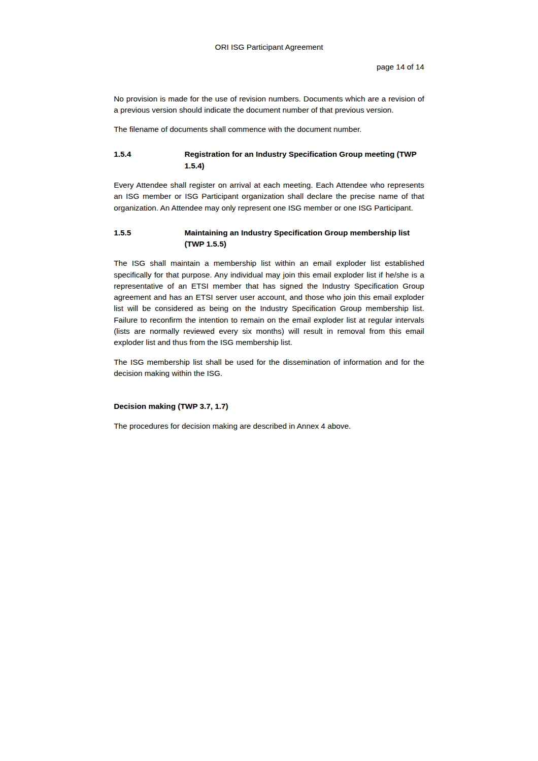ORI ISG Participant Agreement
page 14 of 14
No provision is made for the use of revision numbers. Documents which are a revision of a previous version should indicate the document number of that previous version.
The filename of documents shall commence with the document number.
1.5.4 Registration for an Industry Specification Group meeting (TWP 1.5.4)
Every Attendee shall register on arrival at each meeting. Each Attendee who represents an ISG member or ISG Participant organization shall declare the precise name of that organization. An Attendee may only represent one ISG member or one ISG Participant.
1.5.5 Maintaining an Industry Specification Group membership list (TWP 1.5.5)
The ISG shall maintain a membership list within an email exploder list established specifically for that purpose. Any individual may join this email exploder list if he/she is a representative of an ETSI member that has signed the Industry Specification Group agreement and has an ETSI server user account, and those who join this email exploder list will be considered as being on the Industry Specification Group membership list. Failure to reconfirm the intention to remain on the email exploder list at regular intervals (lists are normally reviewed every six months) will result in removal from this email exploder list and thus from the ISG membership list.
The ISG membership list shall be used for the dissemination of information and for the decision making within the ISG.
Decision making (TWP 3.7, 1.7)
The procedures for decision making are described in Annex 4 above.